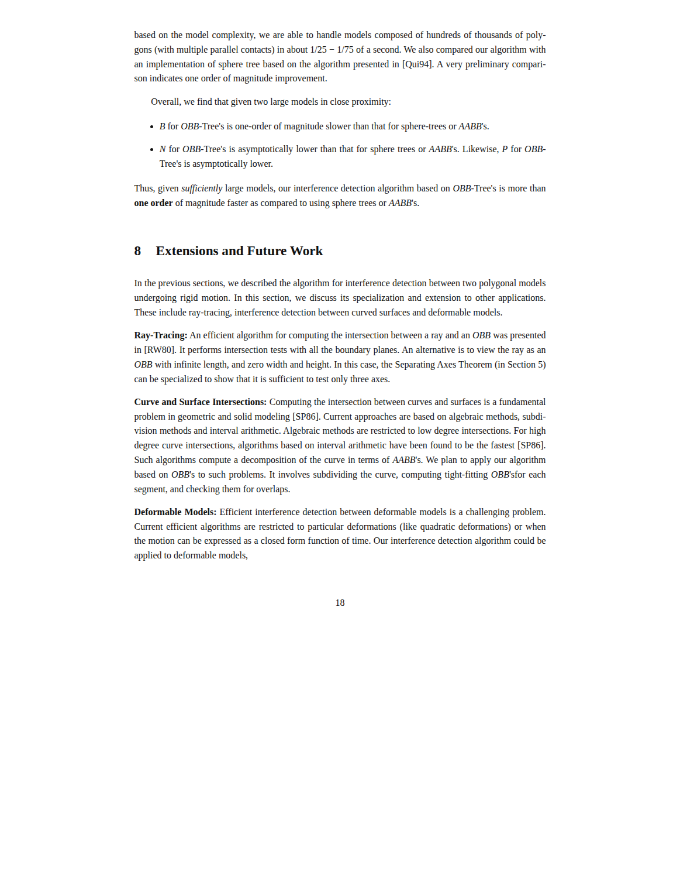based on the model complexity, we are able to handle models composed of hundreds of thousands of polygons (with multiple parallel contacts) in about 1/25 − 1/75 of a second. We also compared our algorithm with an implementation of sphere tree based on the algorithm presented in [Qui94]. A very preliminary comparison indicates one order of magnitude improvement.
Overall, we find that given two large models in close proximity:
B for OBB-Tree's is one-order of magnitude slower than that for sphere-trees or AABB's.
N for OBB-Tree's is asymptotically lower than that for sphere trees or AABB's. Likewise, P for OBB-Tree's is asymptotically lower.
Thus, given sufficiently large models, our interference detection algorithm based on OBB-Tree's is more than one order of magnitude faster as compared to using sphere trees or AABB's.
8 Extensions and Future Work
In the previous sections, we described the algorithm for interference detection between two polygonal models undergoing rigid motion. In this section, we discuss its specialization and extension to other applications. These include ray-tracing, interference detection between curved surfaces and deformable models.
Ray-Tracing: An efficient algorithm for computing the intersection between a ray and an OBB was presented in [RW80]. It performs intersection tests with all the boundary planes. An alternative is to view the ray as an OBB with infinite length, and zero width and height. In this case, the Separating Axes Theorem (in Section 5) can be specialized to show that it is sufficient to test only three axes.
Curve and Surface Intersections: Computing the intersection between curves and surfaces is a fundamental problem in geometric and solid modeling [SP86]. Current approaches are based on algebraic methods, subdivision methods and interval arithmetic. Algebraic methods are restricted to low degree intersections. For high degree curve intersections, algorithms based on interval arithmetic have been found to be the fastest [SP86]. Such algorithms compute a decomposition of the curve in terms of AABB's. We plan to apply our algorithm based on OBB's to such problems. It involves subdividing the curve, computing tight-fitting OBB'sfor each segment, and checking them for overlaps.
Deformable Models: Efficient interference detection between deformable models is a challenging problem. Current efficient algorithms are restricted to particular deformations (like quadratic deformations) or when the motion can be expressed as a closed form function of time. Our interference detection algorithm could be applied to deformable models,
18